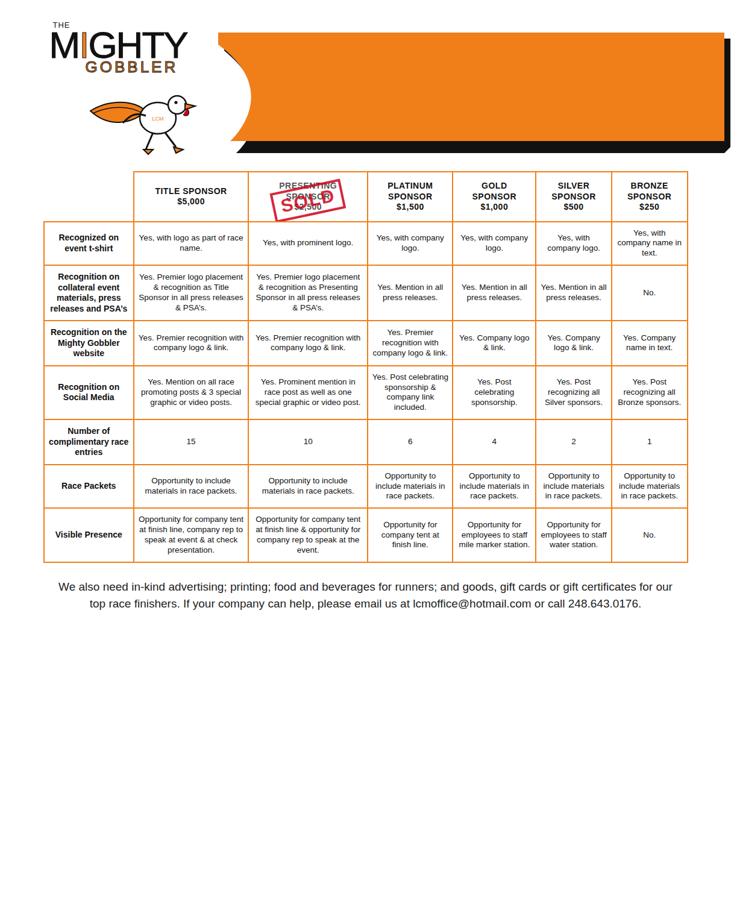THE
MIGHTY
GOBBLER
LCM
| | TITLE SPONSOR $5,000 | PRESENTING SPONSOR $2,500 SOLD | PLATINUM SPONSOR $1,500 | GOLD SPONSOR $1,000 | SILVER SPONSOR $500 | BRONZE SPONSOR $250 |
| --- | --- | --- | --- | --- | --- | --- |
| Recognized on event t-shirt | Yes, with logo as part of race name. | Yes, with prominent logo. | Yes, with company logo. | Yes, with company logo. | Yes, with company logo. | Yes, with company name in text. |
| Recognition on collateral event materials, press releases and PSA’s | Yes. Premier logo placement & recognition as Title Sponsor in all press releases & PSA’s. | Yes. Premier logo placement & recognition as Presenting Sponsor in all press releases & PSA’s. | Yes. Mention in all press releases. | Yes. Mention in all press releases. | Yes. Mention in all press releases. | No. |
| Recognition on the Mighty Gobbler website | Yes. Premier recognition with company logo & link. | Yes. Premier recognition with company logo & link. | Yes. Premier recognition with company logo & link. | Yes. Company logo & link. | Yes. Company logo & link. | Yes. Company name in text. |
| Recognition on Social Media | Yes. Mention on all race promoting posts & 3 special graphic or video posts. | Yes. Prominent mention in race post as well as one special graphic or video post. | Yes. Post celebrating sponsorship & company link included. | Yes. Post celebrating sponsorship. | Yes. Post recognizing all Silver sponsors. | Yes. Post recognizing all Bronze sponsors. |
| Number of complimentary race entries | 15 | 10 | 6 | 4 | 2 | 1 |
| Race Packets | Opportunity to include materials in race packets. | Opportunity to include materials in race packets. | Opportunity to include materials in race packets. | Opportunity to include materials in race packets. | Opportunity to include materials in race packets. | Opportunity to include materials in race packets. |
| Visible Presence | Opportunity for company tent at finish line, company rep to speak at event & at check presentation. | Opportunity for company tent at finish line & opportunity for company rep to speak at the event. | Opportunity for company tent at finish line. | Opportunity for employees to staff mile marker station. | Opportunity for employees to staff water station. | No. |
We also need in-kind advertising; printing; food and beverages for runners; and goods, gift cards or gift certificates for our top race finishers. If your company can help, please email us at lcmoffice@hotmail.com or call 248.643.0176.